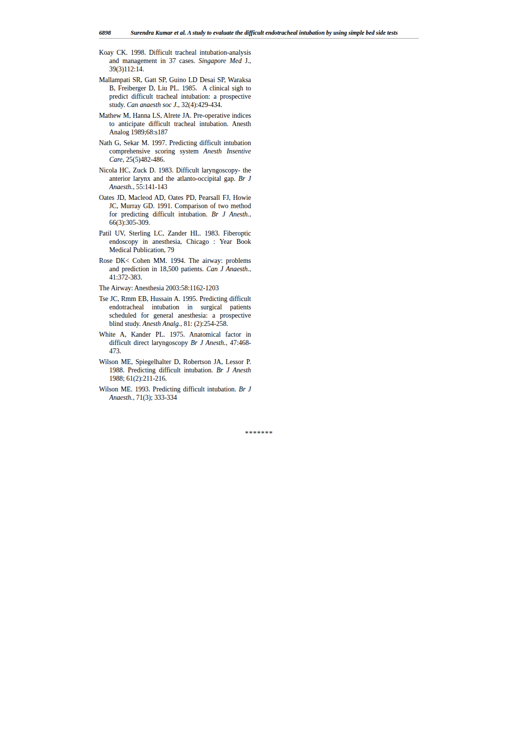6898 Surendra Kumar et al. A study to evaluate the difficult endotracheal intubation by using simple bed side tests
Koay CK. 1998. Difficult tracheal intubation-analysis and management in 37 cases. Singapore Med J., 39(3)112:14.
Mallampati SR, Gatt SP, Guino LD Desai SP, Waraksa B, Freiberger D, Liu PL. 1985. A clinical sigh to predict difficult tracheal intubation: a prospective study. Can anaesth soc J., 32(4):429-434.
Mathew M, Hanna LS, Alrete JA. Pre-operative indices to anticipate difficult tracheal intubation. Anesth Analog 1989;68:s187
Nath G, Sekar M. 1997. Predicting difficult intubation comprehensive scoring system Anesth Insentive Care, 25(5)482-486.
Nicola HC, Zuck D. 1983. Difficult laryngoscopy- the anterior larynx and the atlanto-occipital gap. Br J Anaesth., 55:141-143
Oates JD, Macleod AD, Oates PD, Pearsall FJ, Howie JC, Murray GD. 1991. Comparison of two method for predicting difficult intubation. Br J Anesth., 66(3):305-309.
Patil UV, Sterling LC, Zander HL. 1983. Fiberoptic endoscopy in anesthesia, Chicago : Year Book Medical Publication, 79
Rose DK< Cohen MM. 1994. The airway: problems and prediction in 18,500 patients. Can J Anaesth., 41:372-383.
The Airway: Anesthesia 2003:58:1162-1203
Tse JC, Rmm EB, Hussain A. 1995. Predicting difficult endotracheal intubation in surgical patients scheduled for general anesthesia: a prospective blind study. Anesth Analg., 81: (2):254-258.
White A, Kander PL. 1975. Anatomical factor in difficult direct laryngoscopy Br J Anesth., 47:468-473.
Wilson ME, Spiegelhalter D, Robertson JA, Lessor P. 1988. Predicting difficult intubation. Br J Anesth 1988; 61(2):211-216.
Wilson ME. 1993. Predicting difficult intubation. Br J Anaesth., 71(3); 333-334
*******